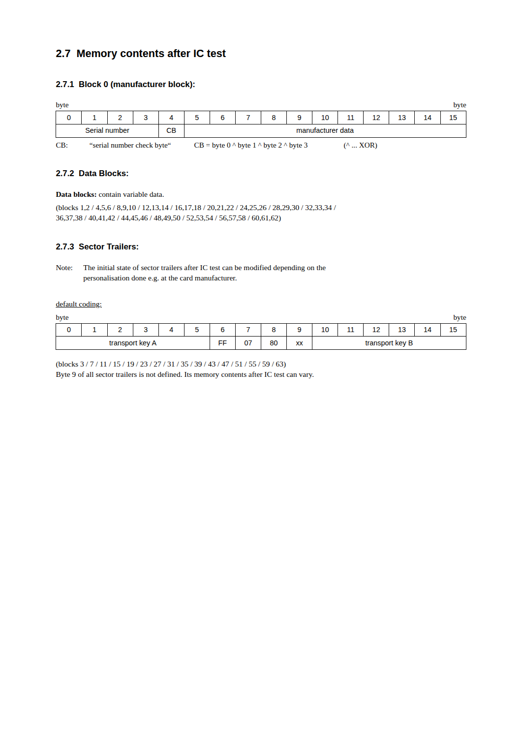2.7 Memory contents after IC test
2.7.1 Block 0 (manufacturer block):
byte byte
| 0 | 1 | 2 | 3 | 4 | 5 | 6 | 7 | 8 | 9 | 10 | 11 | 12 | 13 | 14 | 15 |
| Serial number | CB | manufacturer data |
CB: “serial number check byte“ CB = byte 0 ^ byte 1 ^ byte 2 ^ byte 3 (^ ... XOR)
2.7.2 Data Blocks:
Data blocks: contain variable data.
(blocks 1,2 / 4,5,6 / 8,9,10 / 12,13,14 / 16,17,18 / 20,21,22 / 24,25,26 / 28,29,30 / 32,33,34 /
36,37,38 / 40,41,42 / 44,45,46 / 48,49,50 / 52,53,54 / 56,57,58 / 60,61,62)
2.7.3 Sector Trailers:
Note: The initial state of sector trailers after IC test can be modified depending on the
personalisation done e.g. at the card manufacturer.
default coding:
byte byte
| 0 | 1 | 2 | 3 | 4 | 5 | 6 | 7 | 8 | 9 | 10 | 11 | 12 | 13 | 14 | 15 |
| transport key A | FF | 07 | 80 | xx | transport key B |
(blocks 3 / 7 / 11 / 15 / 19 / 23 / 27 / 31 / 35 / 39 / 43 / 47 / 51 / 55 / 59 / 63)
Byte 9 of all sector trailers is not defined. Its memory contents after IC test can vary.